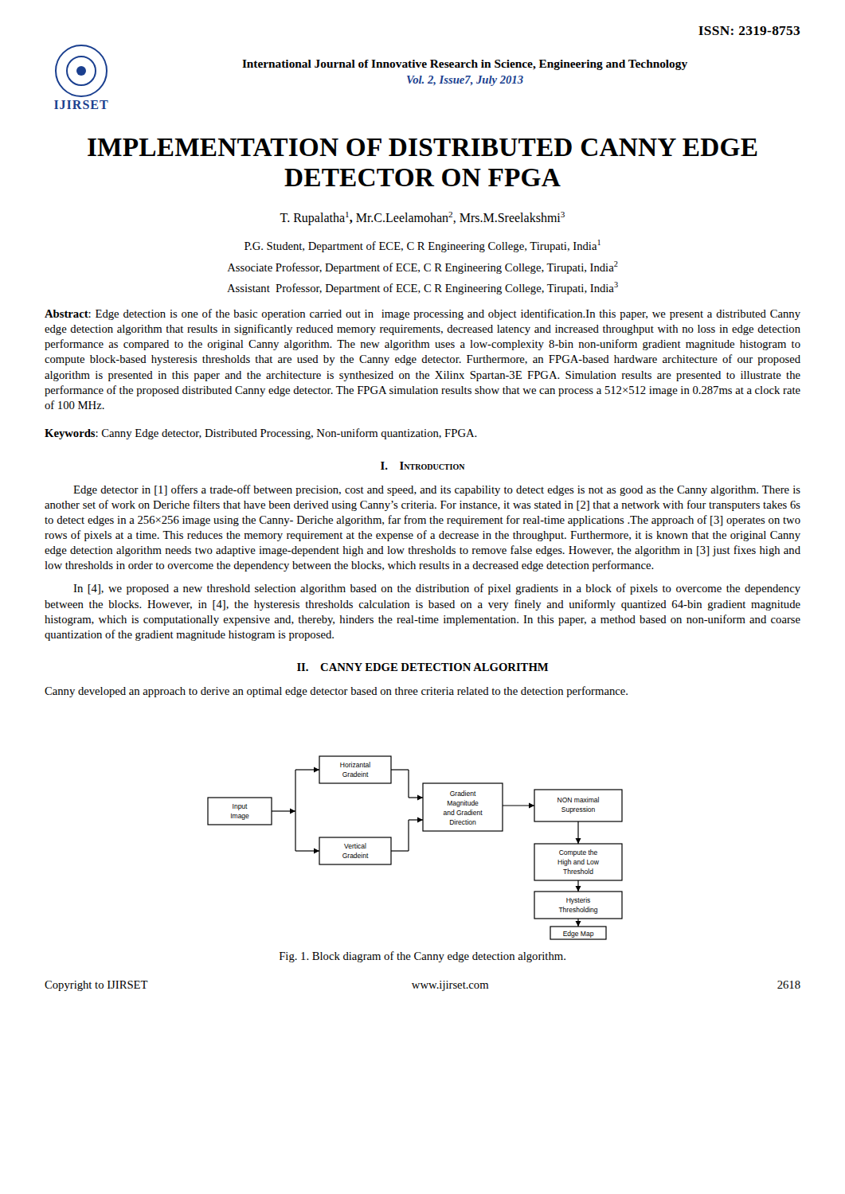ISSN: 2319-8753
IJIRSET
International Journal of Innovative Research in Science, Engineering and Technology
Vol. 2, Issue7, July 2013
IMPLEMENTATION OF DISTRIBUTED CANNY EDGE DETECTOR ON FPGA
T. Rupalatha1, Mr.C.Leelamohan2, Mrs.M.Sreelakshmi3
P.G. Student, Department of ECE, C R Engineering College, Tirupati, India1
Associate Professor, Department of ECE, C R Engineering College, Tirupati, India2
Assistant Professor, Department of ECE, C R Engineering College, Tirupati, India3
Abstract: Edge detection is one of the basic operation carried out in image processing and object identification.In this paper, we present a distributed Canny edge detection algorithm that results in significantly reduced memory requirements, decreased latency and increased throughput with no loss in edge detection performance as compared to the original Canny algorithm. The new algorithm uses a low-complexity 8-bin non-uniform gradient magnitude histogram to compute block-based hysteresis thresholds that are used by the Canny edge detector. Furthermore, an FPGA-based hardware architecture of our proposed algorithm is presented in this paper and the architecture is synthesized on the Xilinx Spartan-3E FPGA. Simulation results are presented to illustrate the performance of the proposed distributed Canny edge detector. The FPGA simulation results show that we can process a 512×512 image in 0.287ms at a clock rate of 100 MHz.
Keywords: Canny Edge detector, Distributed Processing, Non-uniform quantization, FPGA.
I. Introduction
Edge detector in [1] offers a trade-off between precision, cost and speed, and its capability to detect edges is not as good as the Canny algorithm. There is another set of work on Deriche filters that have been derived using Canny’s criteria. For instance, it was stated in [2] that a network with four transputers takes 6s to detect edges in a 256×256 image using the Canny- Deriche algorithm, far from the requirement for real-time applications .The approach of [3] operates on two rows of pixels at a time. This reduces the memory requirement at the expense of a decrease in the throughput. Furthermore, it is known that the original Canny edge detection algorithm needs two adaptive image-dependent high and low thresholds to remove false edges. However, the algorithm in [3] just fixes high and low thresholds in order to overcome the dependency between the blocks, which results in a decreased edge detection performance.
In [4], we proposed a new threshold selection algorithm based on the distribution of pixel gradients in a block of pixels to overcome the dependency between the blocks. However, in [4], the hysteresis thresholds calculation is based on a very finely and uniformly quantized 64-bin gradient magnitude histogram, which is computationally expensive and, thereby, hinders the real-time implementation. In this paper, a method based on non-uniform and coarse quantization of the gradient magnitude histogram is proposed.
II. CANNY EDGE DETECTION ALGORITHM
Canny developed an approach to derive an optimal edge detector based on three criteria related to the detection performance.
Input Image Horizantal Gradeint Vertical Gradeint Gradient Magnitude and Gradient Direction NON maximal Supression Compute the High and Low Threshold Hysteris Thresholding Edge Map
Fig. 1. Block diagram of the Canny edge detection algorithm.
Copyright to IJIRSET
www.ijirset.com
2618